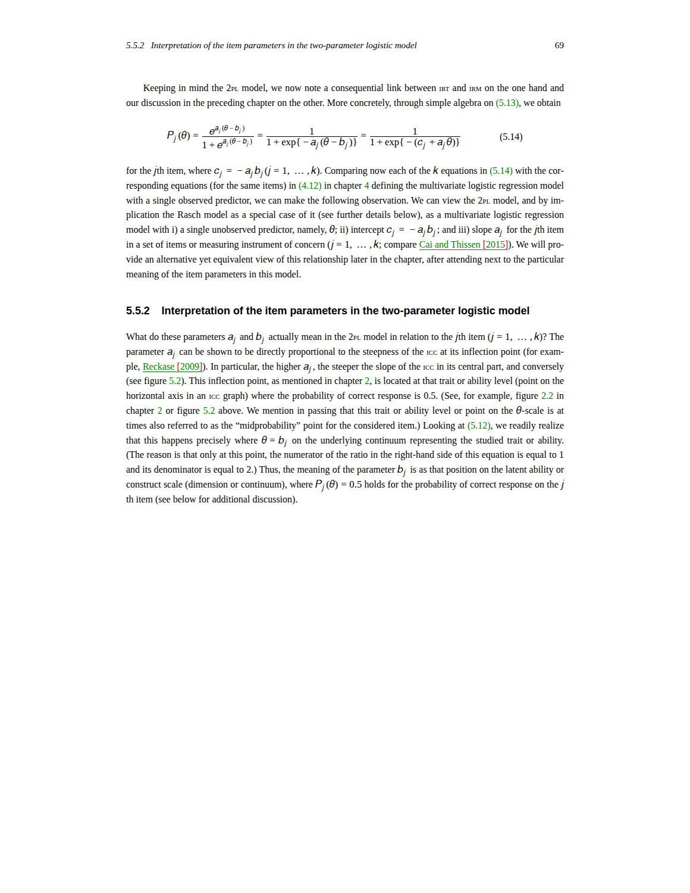5.5.2 Interpretation of the item parameters in the two-parameter logistic model 69
Keeping in mind the 2pl model, we now note a consequential link between irt and irm on the one hand and our discussion in the preceding chapter on the other. More concretely, through simple algebra on (5.13), we obtain
Pj (θ) = eaj(θ−bj) 1+eaj(θ−bj) = 1 1+exp⁡{−aj(θ−bj)} = 1 1+exp⁡{−(cj+ajθ)}
(5.14)
for the jth item, where cj=−ajbj(j=1,…,k). Comparing now each of the k equations in (5.14) with the corresponding equations (for the same items) in (4.12) in chapter 4 defining the multivariate logistic regression model with a single observed predictor, we can make the following observation. We can view the 2pl model, and by implication the Rasch model as a special case of it (see further details below), as a multivariate logistic regression model with i) a single unobserved predictor, namely, θ; ii) intercept cj=−ajbj; and iii) slope aj for the jth item in a set of items or measuring instrument of concern (j=1,…,k; compare Cai and Thissen [2015]). We will provide an alternative yet equivalent view of this relationship later in the chapter, after attending next to the particular meaning of the item parameters in this model.
5.5.2 Interpretation of the item parameters in the two-parameter logistic model
What do these parameters aj and bj actually mean in the 2pl model in relation to the jth item (j=1,…,k)? The parameter aj can be shown to be directly proportional to the steepness of the icc at its inflection point (for example, Reckase [2009]). In particular, the higher aj, the steeper the slope of the icc in its central part, and conversely (see figure 5.2). This inflection point, as mentioned in chapter 2, is located at that trait or ability level (point on the horizontal axis in an icc graph) where the probability of correct response is 0.5. (See, for example, figure 2.2 in chapter 2 or figure 5.2 above. We mention in passing that this trait or ability level or point on the θ-scale is at times also referred to as the “midprobability” point for the considered item.) Looking at (5.12), we readily realize that this happens precisely where θ=bj on the underlying continuum representing the studied trait or ability. (The reason is that only at this point, the numerator of the ratio in the right-hand side of this equation is equal to 1 and its denominator is equal to 2.) Thus, the meaning of the parameter bj is as that position on the latent ability or construct scale (dimension or continuum), where Pj(θ)=0.5 holds for the probability of correct response on the jth item (see below for additional discussion).